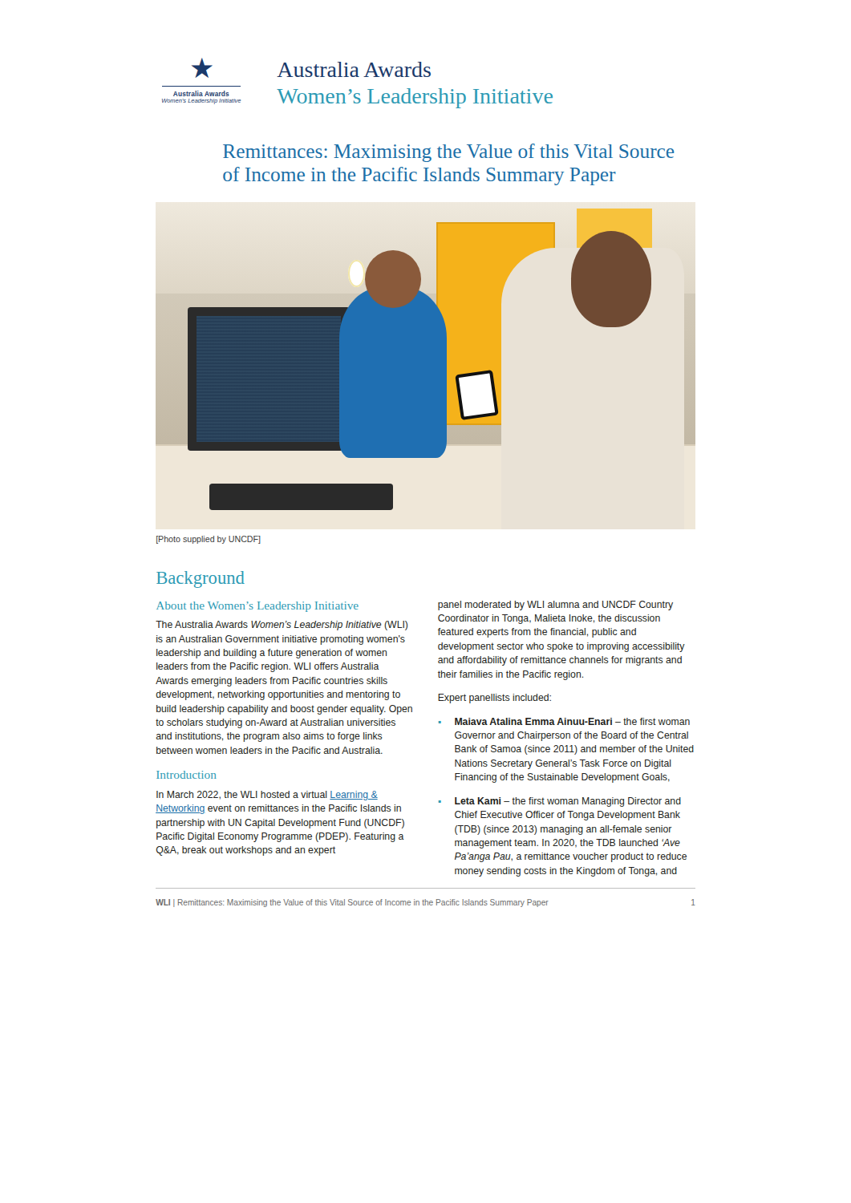★
Australia Awards
Women’s Leadership Initiative
Australia Awards
Women’s Leadership Initiative
Remittances: Maximising the Value of this Vital Source of Income in the Pacific Islands Summary Paper
[Photo supplied by UNCDF]
Background
About the Women’s Leadership Initiative
The Australia Awards Women’s Leadership Initiative (WLI) is an Australian Government initiative promoting women's leadership and building a future generation of women leaders from the Pacific region. WLI offers Australia Awards emerging leaders from Pacific countries skills development, networking opportunities and mentoring to build leadership capability and boost gender equality. Open to scholars studying on-Award at Australian universities and institutions, the program also aims to forge links between women leaders in the Pacific and Australia.
Introduction
In March 2022, the WLI hosted a virtual Learning & Networking event on remittances in the Pacific Islands in partnership with UN Capital Development Fund (UNCDF) Pacific Digital Economy Programme (PDEP). Featuring a Q&A, break out workshops and an expert
panel moderated by WLI alumna and UNCDF Country Coordinator in Tonga, Malieta Inoke, the discussion featured experts from the financial, public and development sector who spoke to improving accessibility and affordability of remittance channels for migrants and their families in the Pacific region.
Expert panellists included:
Maiava Atalina Emma Ainuu-Enari – the first woman Governor and Chairperson of the Board of the Central Bank of Samoa (since 2011) and member of the United Nations Secretary General’s Task Force on Digital Financing of the Sustainable Development Goals,
Leta Kami – the first woman Managing Director and Chief Executive Officer of Tonga Development Bank (TDB) (since 2013) managing an all-female senior management team. In 2020, the TDB launched ‘Ave Pa’anga Pau, a remittance voucher product to reduce money sending costs in the Kingdom of Tonga, and
WLI | Remittances: Maximising the Value of this Vital Source of Income in the Pacific Islands Summary Paper
1